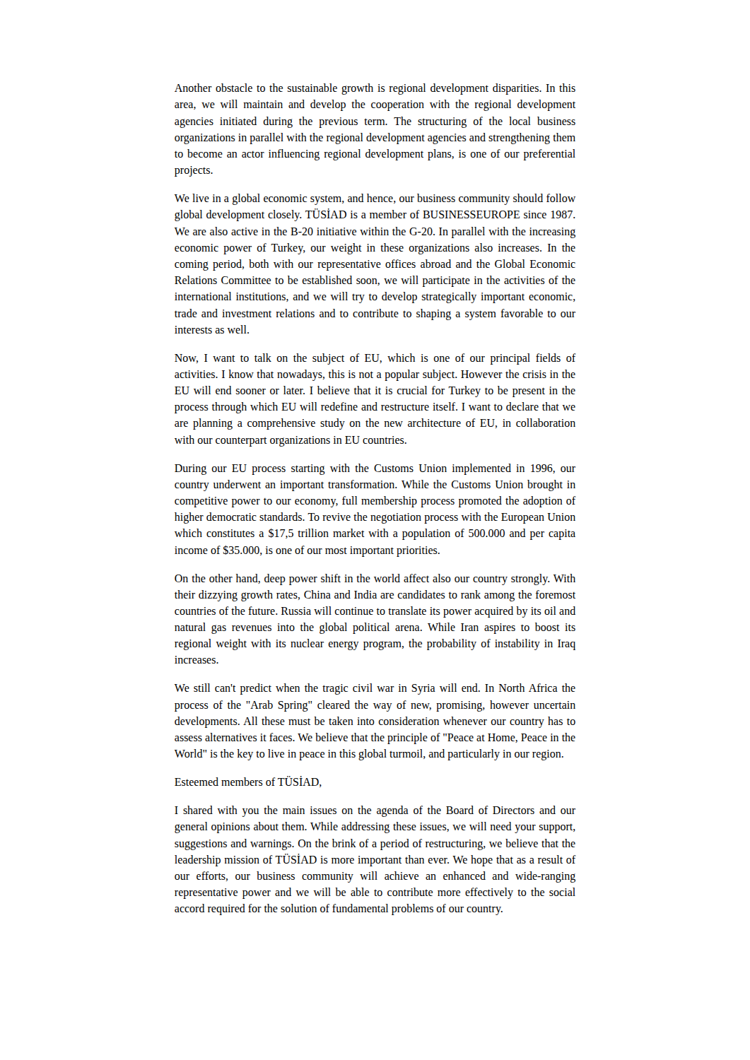Another obstacle to the sustainable growth is regional development disparities. In this area, we will maintain and develop the cooperation with the regional development agencies initiated during the previous term. The structuring of the local business organizations in parallel with the regional development agencies and strengthening them to become an actor influencing regional development plans, is one of our preferential projects.
We live in a global economic system, and hence, our business community should follow global development closely. TÜSİAD is a member of BUSINESSEUROPE since 1987. We are also active in the B-20 initiative within the G-20. In parallel with the increasing economic power of Turkey, our weight in these organizations also increases. In the coming period, both with our representative offices abroad and the Global Economic Relations Committee to be established soon, we will participate in the activities of the international institutions, and we will try to develop strategically important economic, trade and investment relations and to contribute to shaping a system favorable to our interests as well.
Now, I want to talk on the subject of EU, which is one of our principal fields of activities. I know that nowadays, this is not a popular subject. However the crisis in the EU will end sooner or later. I believe that it is crucial for Turkey to be present in the process through which EU will redefine and restructure itself. I want to declare that we are planning a comprehensive study on the new architecture of EU, in collaboration with our counterpart organizations in EU countries.
During our EU process starting with the Customs Union implemented in 1996, our country underwent an important transformation. While the Customs Union brought in competitive power to our economy, full membership process promoted the adoption of higher democratic standards. To revive the negotiation process with the European Union which constitutes a $17,5 trillion market with a population of 500.000 and per capita income of $35.000, is one of our most important priorities.
On the other hand, deep power shift in the world affect also our country strongly. With their dizzying growth rates, China and India are candidates to rank among the foremost countries of the future. Russia will continue to translate its power acquired by its oil and natural gas revenues into the global political arena. While Iran aspires to boost its regional weight with its nuclear energy program, the probability of instability in Iraq increases.
We still can't predict when the tragic civil war in Syria will end. In North Africa the process of the "Arab Spring" cleared the way of new, promising, however uncertain developments. All these must be taken into consideration whenever our country has to assess alternatives it faces. We believe that the principle of "Peace at Home, Peace in the World" is the key to live in peace in this global turmoil, and particularly in our region.
Esteemed members of TÜSİAD,
I shared with you the main issues on the agenda of the Board of Directors and our general opinions about them. While addressing these issues, we will need your support, suggestions and warnings. On the brink of a period of restructuring, we believe that the leadership mission of TÜSİAD is more important than ever. We hope that as a result of our efforts, our business community will achieve an enhanced and wide-ranging representative power and we will be able to contribute more effectively to the social accord required for the solution of fundamental problems of our country.